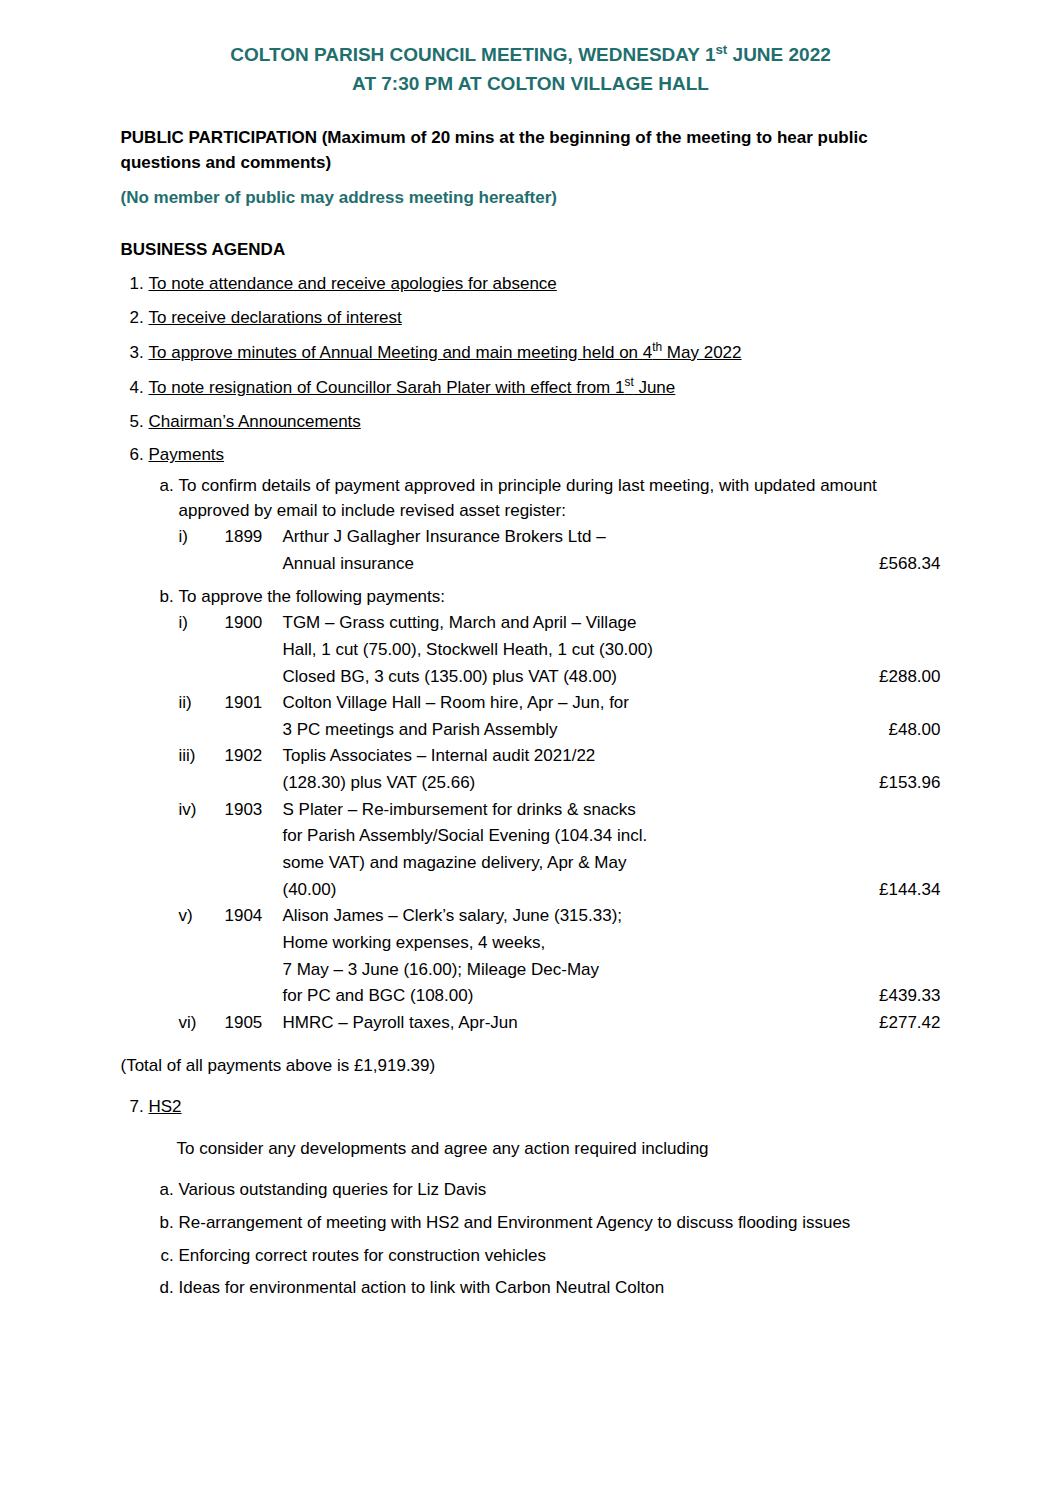COLTON PARISH COUNCIL MEETING, WEDNESDAY 1st JUNE 2022 AT 7:30 PM AT COLTON VILLAGE HALL
PUBLIC PARTICIPATION (Maximum of 20 mins at the beginning of the meeting to hear public questions and comments)
(No member of public may address meeting hereafter)
BUSINESS AGENDA
To note attendance and receive apologies for absence
To receive declarations of interest
To approve minutes of Annual Meeting and main meeting held on 4th May 2022
To note resignation of Councillor Sarah Plater with effect from 1st June
Chairman’s Announcements
Payments
To confirm details of payment approved in principle during last meeting, with updated amount approved by email to include revised asset register:
| i) | 1899 | Arthur J Gallagher Insurance Brokers Ltd – | |
| | | Annual insurance | £568.34 |
To approve the following payments:
| i) | 1900 | TGM – Grass cutting, March and April – Village | |
| | | Hall, 1 cut (75.00), Stockwell Heath, 1 cut (30.00) | |
| | | Closed BG, 3 cuts (135.00) plus VAT (48.00) | £288.00 |
| ii) | 1901 | Colton Village Hall – Room hire, Apr – Jun, for | |
| | | 3 PC meetings and Parish Assembly | £48.00 |
| iii) | 1902 | Toplis Associates – Internal audit 2021/22 | |
| | | (128.30) plus VAT (25.66) | £153.96 |
| iv) | 1903 | S Plater – Re-imbursement for drinks & snacks | |
| | | for Parish Assembly/Social Evening (104.34 incl. | |
| | | some VAT) and magazine delivery, Apr & May | |
| | | (40.00) | £144.34 |
| v) | 1904 | Alison James – Clerk’s salary, June (315.33); | |
| | | Home working expenses, 4 weeks, | |
| | | 7 May – 3 June (16.00); Mileage Dec-May | |
| | | for PC and BGC (108.00) | £439.33 |
| vi) | 1905 | HMRC – Payroll taxes, Apr-Jun | £277.42 |
(Total of all payments above is £1,919.39)
HS2
To consider any developments and agree any action required including
Various outstanding queries for Liz Davis
Re-arrangement of meeting with HS2 and Environment Agency to discuss flooding issues
Enforcing correct routes for construction vehicles
Ideas for environmental action to link with Carbon Neutral Colton